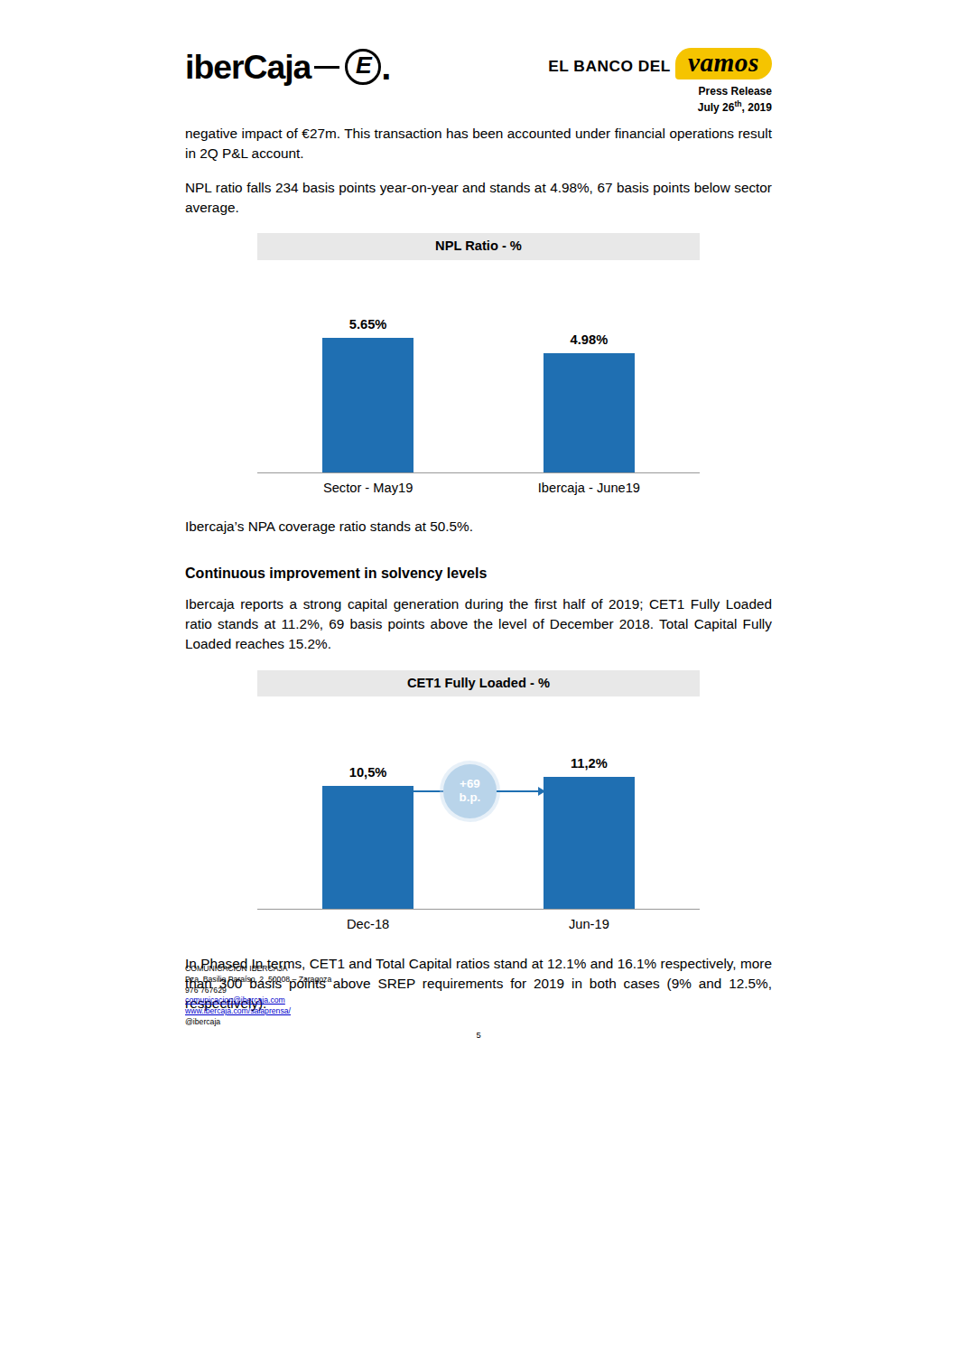iberCaja E.
EL BANCO DEL vamos
Press Release
July 26th, 2019
negative impact of €27m. This transaction has been accounted under financial operations result in 2Q P&L account.
NPL ratio falls 234 basis points year-on-year and stands at 4.98%, 67 basis points below sector average.
NPL Ratio - %
5.65%
4.98%
Sector - May19
Ibercaja - June19
Ibercaja’s NPA coverage ratio stands at 50.5%.
Continuous improvement in solvency levels
Ibercaja reports a strong capital generation during the first half of 2019; CET1 Fully Loaded ratio stands at 11.2%, 69 basis points above the level of December 2018. Total Capital Fully Loaded reaches 15.2%.
CET1 Fully Loaded - %
10,5%
+69 b.p.
11,2%
Dec-18
Jun-19
In Phased In terms, CET1 and Total Capital ratios stand at 12.1% and 16.1% respectively, more than 300 basis points above SREP requirements for 2019 in both cases (9% and 12.5%, respectively).
COMUNICACIÓN IBERCAJA
Pza. Basilio Paraíso, 2 50008 – Zaragoza
976 767629
comunicacion@ibercaja.com
www.ibercaja.com/salaprensa/
@ibercaja
5